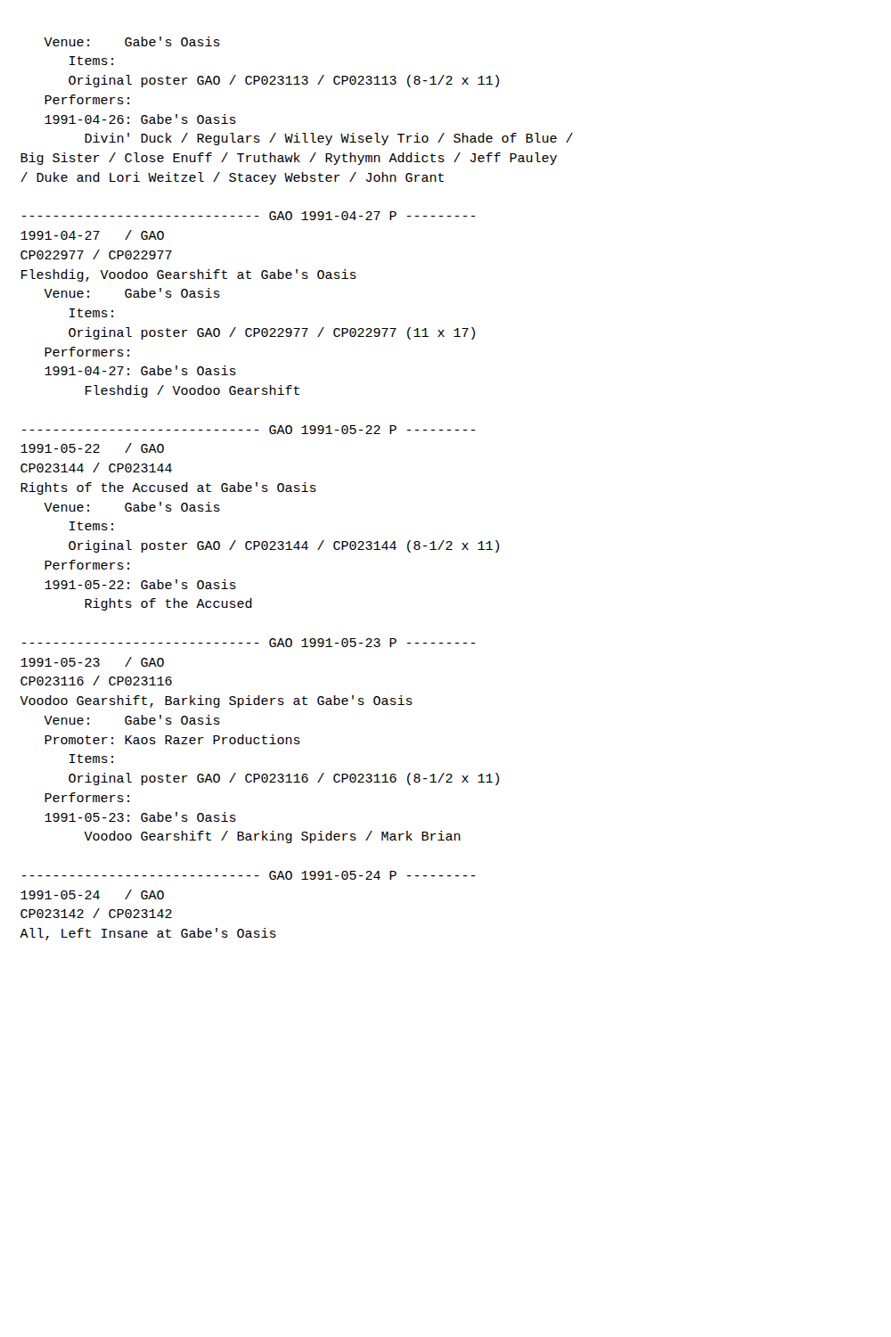Venue:    Gabe's Oasis
      Items:
      Original poster GAO / CP023113 / CP023113 (8-1/2 x 11)
   Performers:
   1991-04-26: Gabe's Oasis
        Divin' Duck / Regulars / Willey Wisely Trio / Shade of Blue / 
Big Sister / Close Enuff / Truthawk / Rythymn Addicts / Jeff Pauley 
/ Duke and Lori Weitzel / Stacey Webster / John Grant

------------------------------ GAO 1991-04-27 P ---------
1991-04-27   / GAO 
CP022977 / CP022977
Fleshdig, Voodoo Gearshift at Gabe's Oasis
   Venue:    Gabe's Oasis
      Items:
      Original poster GAO / CP022977 / CP022977 (11 x 17)
   Performers:
   1991-04-27: Gabe's Oasis
        Fleshdig / Voodoo Gearshift

------------------------------ GAO 1991-05-22 P ---------
1991-05-22   / GAO 
CP023144 / CP023144
Rights of the Accused at Gabe's Oasis
   Venue:    Gabe's Oasis
      Items:
      Original poster GAO / CP023144 / CP023144 (8-1/2 x 11)
   Performers:
   1991-05-22: Gabe's Oasis
        Rights of the Accused

------------------------------ GAO 1991-05-23 P ---------
1991-05-23   / GAO 
CP023116 / CP023116
Voodoo Gearshift, Barking Spiders at Gabe's Oasis
   Venue:    Gabe's Oasis
   Promoter: Kaos Razer Productions
      Items:
      Original poster GAO / CP023116 / CP023116 (8-1/2 x 11)
   Performers:
   1991-05-23: Gabe's Oasis
        Voodoo Gearshift / Barking Spiders / Mark Brian

------------------------------ GAO 1991-05-24 P ---------
1991-05-24   / GAO 
CP023142 / CP023142
All, Left Insane at Gabe's Oasis